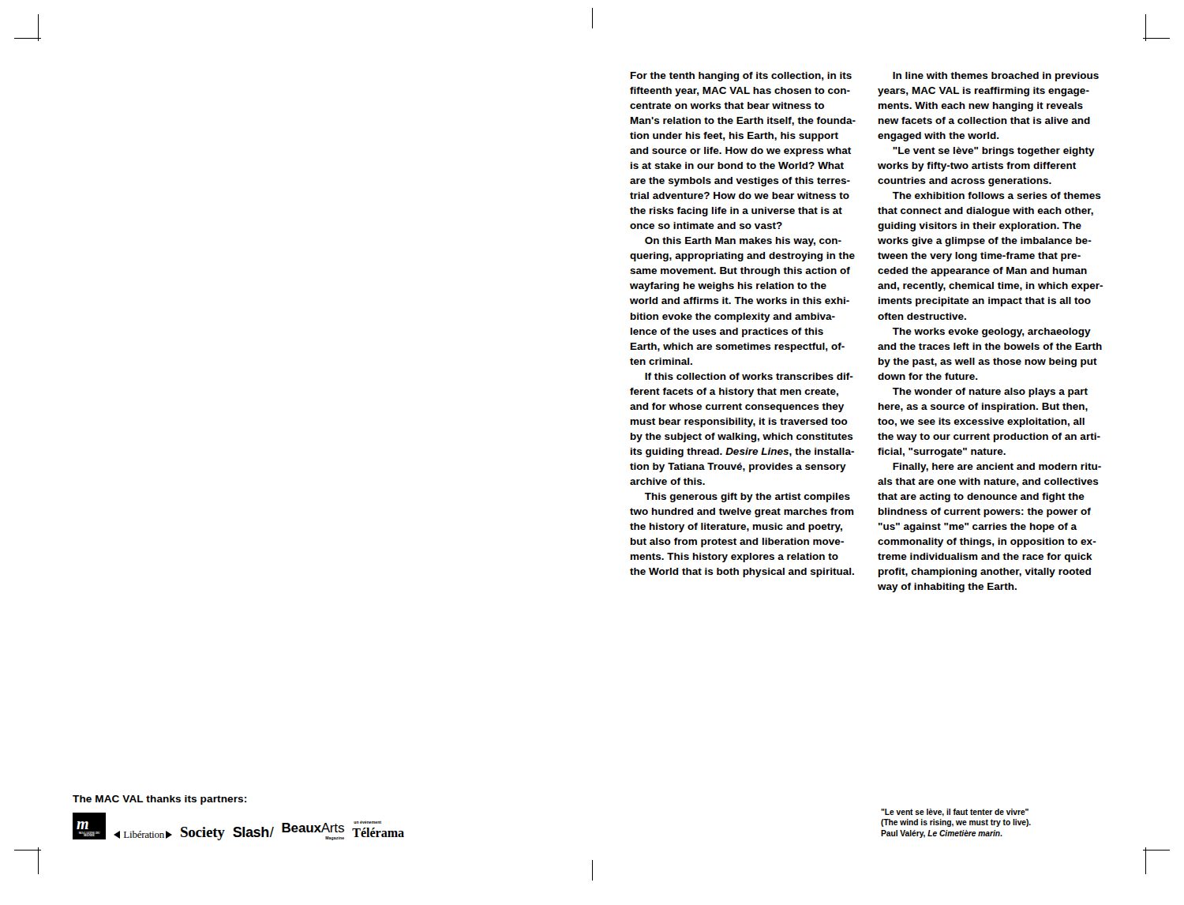The MAC VAL thanks its partners:
mMAGAZINE DU MONDE Libération Society Slash/ BeauxArts Magazine un événement Télérama
For the tenth hanging of its collection, in its fifteenth year, MAC VAL has chosen to concentrate on works that bear witness to Man's relation to the Earth itself, the foundation under his feet, his Earth, his support and source or life. How do we express what is at stake in our bond to the World? What are the symbols and vestiges of this terrestrial adventure? How do we bear witness to the risks facing life in a universe that is at once so intimate and so vast?
On this Earth Man makes his way, conquering, appropriating and destroying in the same movement. But through this action of wayfaring he weighs his relation to the world and affirms it. The works in this exhibition evoke the complexity and ambivalence of the uses and practices of this Earth, which are sometimes respectful, often criminal.
If this collection of works transcribes different facets of a history that men create, and for whose current consequences they must bear responsibility, it is traversed too by the subject of walking, which constitutes its guiding thread. Desire Lines, the installation by Tatiana Trouvé, provides a sensory archive of this.
This generous gift by the artist compiles two hundred and twelve great marches from the history of literature, music and poetry, but also from protest and liberation movements. This history explores a relation to the World that is both physical and spiritual.
In line with themes broached in previous years, MAC VAL is reaffirming its engagements. With each new hanging it reveals new facets of a collection that is alive and engaged with the world.
"Le vent se lève" brings together eighty works by fifty-two artists from different countries and across generations.
The exhibition follows a series of themes that connect and dialogue with each other, guiding visitors in their exploration. The works give a glimpse of the imbalance between the very long time-frame that preceded the appearance of Man and human and, recently, chemical time, in which experiments precipitate an impact that is all too often destructive.
The works evoke geology, archaeology and the traces left in the bowels of the Earth by the past, as well as those now being put down for the future.
The wonder of nature also plays a part here, as a source of inspiration. But then, too, we see its excessive exploitation, all the way to our current production of an artificial, "surrogate" nature.
Finally, here are ancient and modern rituals that are one with nature, and collectives that are acting to denounce and fight the blindness of current powers: the power of "us" against "me" carries the hope of a commonality of things, in opposition to extreme individualism and the race for quick profit, championing another, vitally rooted way of inhabiting the Earth.
"Le vent se lève, il faut tenter de vivre"
(The wind is rising, we must try to live).
Paul Valéry, Le Cimetière marin.